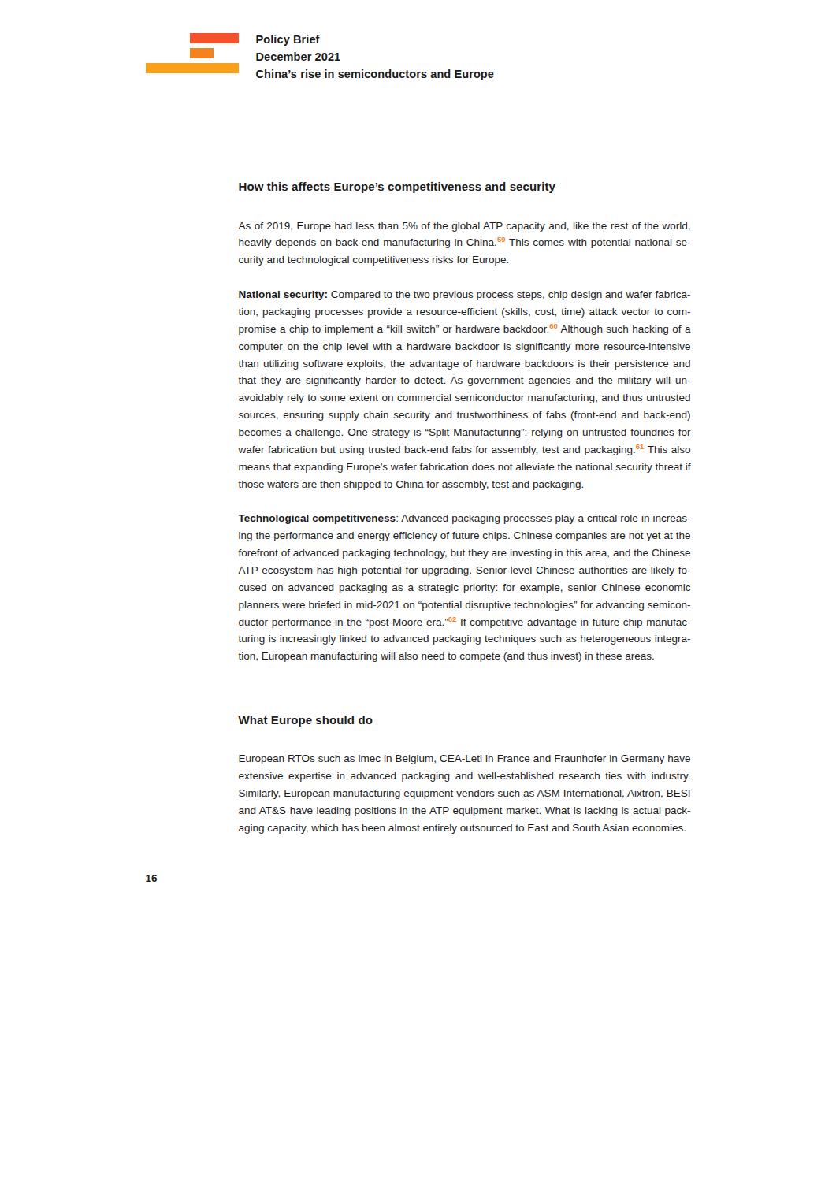Policy Brief
December 2021
China’s rise in semiconductors and Europe
How this affects Europe’s competitiveness and security
As of 2019, Europe had less than 5% of the global ATP capacity and, like the rest of the world, heavily depends on back-end manufacturing in China.59 This comes with potential national security and technological competitiveness risks for Europe.
National security: Compared to the two previous process steps, chip design and wafer fabrication, packaging processes provide a resource-efficient (skills, cost, time) attack vector to compromise a chip to implement a “kill switch” or hardware backdoor.60 Although such hacking of a computer on the chip level with a hardware backdoor is significantly more resource-intensive than utilizing software exploits, the advantage of hardware backdoors is their persistence and that they are significantly harder to detect. As government agencies and the military will unavoidably rely to some extent on commercial semiconductor manufacturing, and thus untrusted sources, ensuring supply chain security and trustworthiness of fabs (front-end and back-end) becomes a challenge. One strategy is “Split Manufacturing”: relying on untrusted foundries for wafer fabrication but using trusted back-end fabs for assembly, test and packaging.61 This also means that expanding Europe's wafer fabrication does not alleviate the national security threat if those wafers are then shipped to China for assembly, test and packaging.
Technological competitiveness: Advanced packaging processes play a critical role in increasing the performance and energy efficiency of future chips. Chinese companies are not yet at the forefront of advanced packaging technology, but they are investing in this area, and the Chinese ATP ecosystem has high potential for upgrading. Senior-level Chinese authorities are likely focused on advanced packaging as a strategic priority: for example, senior Chinese economic planners were briefed in mid-2021 on “potential disruptive technologies” for advancing semiconductor performance in the “post-Moore era.”62 If competitive advantage in future chip manufacturing is increasingly linked to advanced packaging techniques such as heterogeneous integration, European manufacturing will also need to compete (and thus invest) in these areas.
What Europe should do
European RTOs such as imec in Belgium, CEA-Leti in France and Fraunhofer in Germany have extensive expertise in advanced packaging and well-established research ties with industry. Similarly, European manufacturing equipment vendors such as ASM International, Aixtron, BESI and AT&S have leading positions in the ATP equipment market. What is lacking is actual packaging capacity, which has been almost entirely outsourced to East and South Asian economies.
16